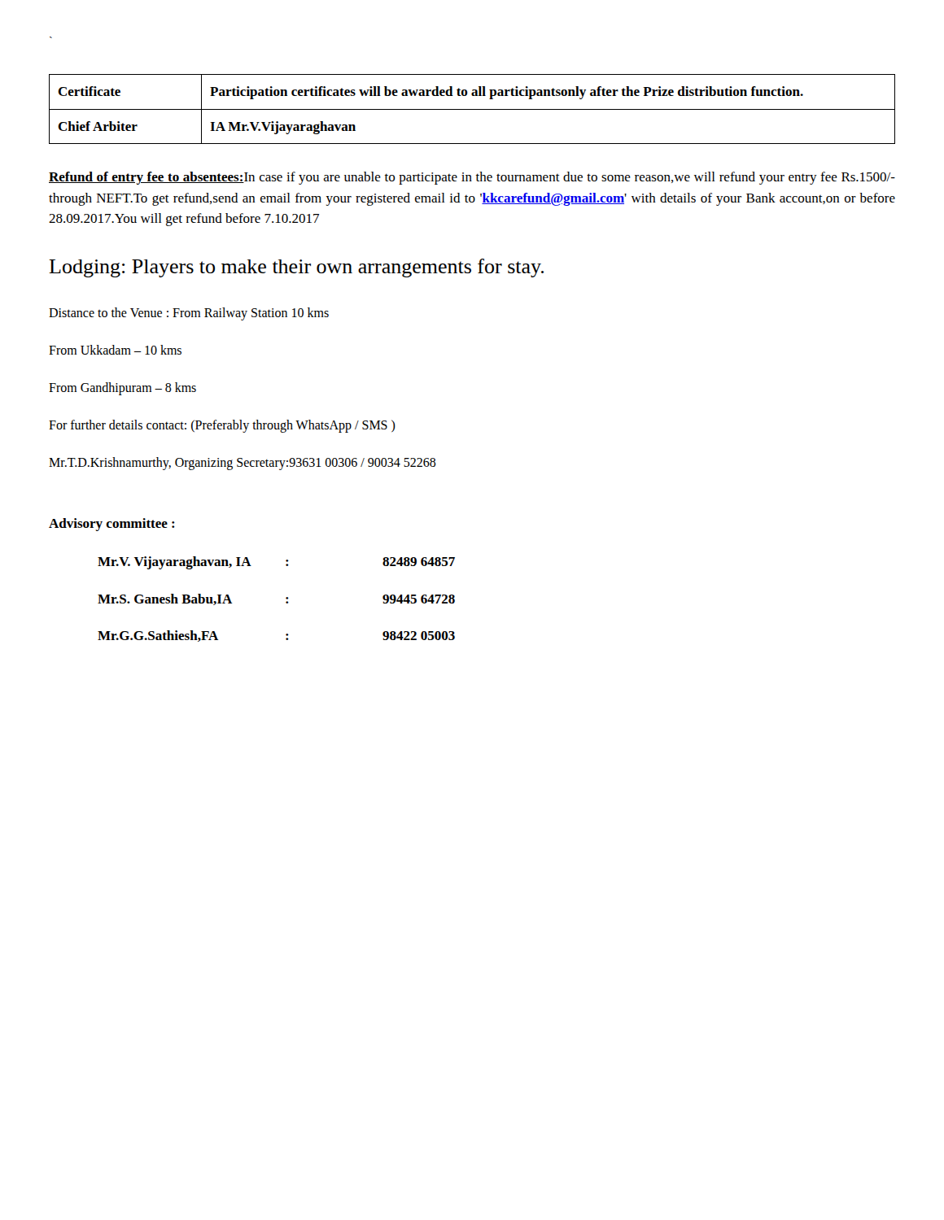`
| Certificate | Participation certificates will be awarded to all participantsonly after the Prize distribution function. |
| Chief Arbiter | IA Mr.V.Vijayaraghavan |
Refund of entry fee to absentees: In case if you are unable to participate in the tournament due to some reason,we will refund your entry fee Rs.1500/- through NEFT.To get refund,send an email from your registered email id to 'kkcarefund@gmail.com' with details of your Bank account,on or before 28.09.2017.You will get refund before 7.10.2017
Lodging: Players to make their own arrangements for stay.
Distance to the Venue : From Railway Station 10 kms
From Ukkadam – 10 kms
From Gandhipuram – 8 kms
For further details contact: (Preferably through WhatsApp / SMS )
Mr.T.D.Krishnamurthy, Organizing Secretary:93631 00306 / 90034 52268
Advisory committee :
Mr.V. Vijayaraghavan, IA : 82489 64857
Mr.S. Ganesh Babu,IA : 99445 64728
Mr.G.G.Sathiesh,FA : 98422 05003